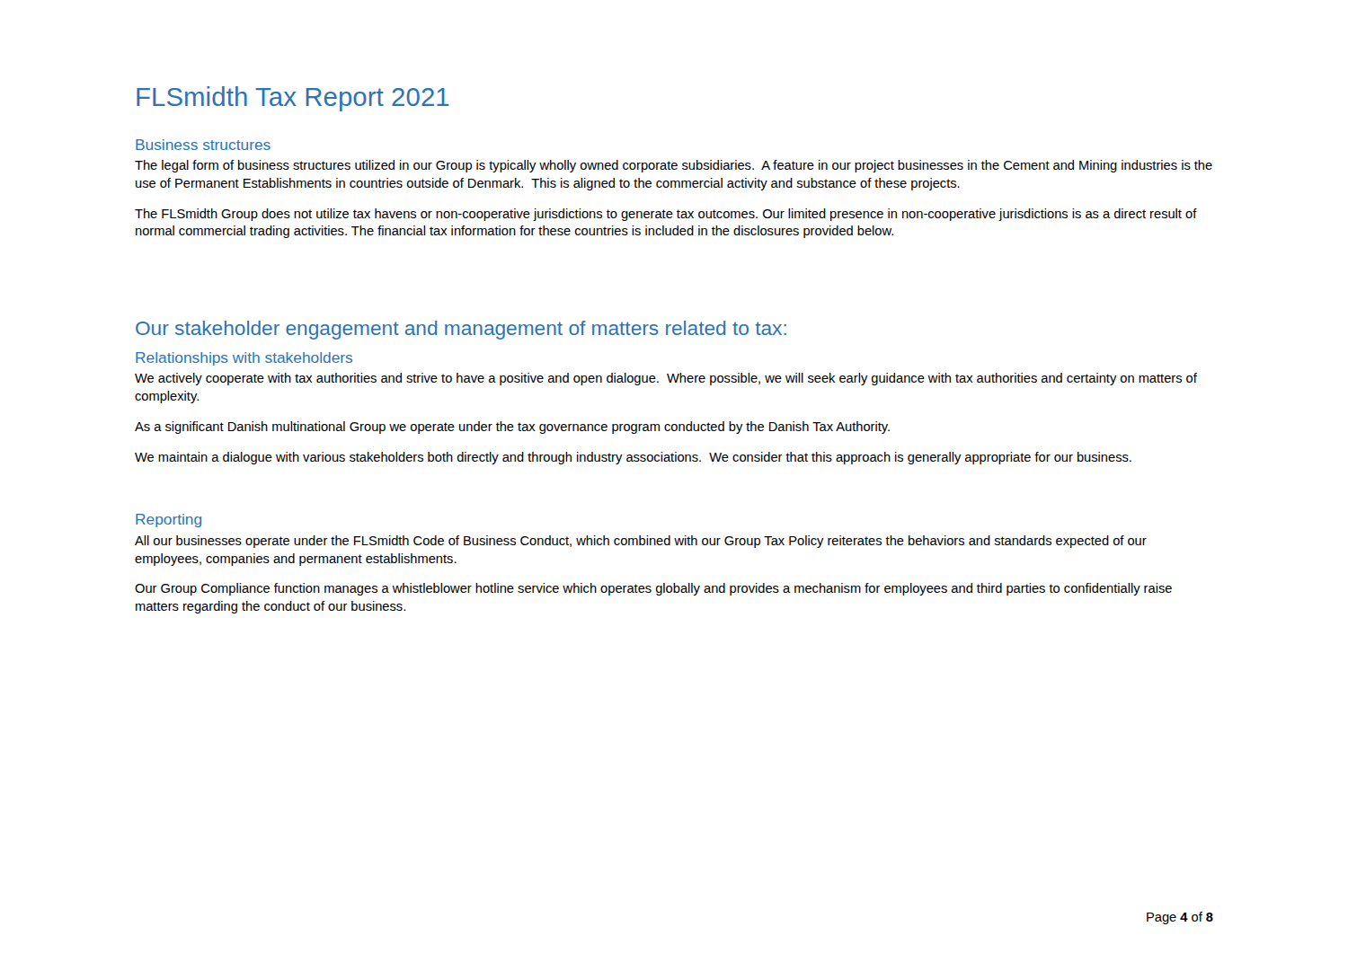FLSmidth Tax Report 2021
Business structures
The legal form of business structures utilized in our Group is typically wholly owned corporate subsidiaries. A feature in our project businesses in the Cement and Mining industries is the use of Permanent Establishments in countries outside of Denmark. This is aligned to the commercial activity and substance of these projects.
The FLSmidth Group does not utilize tax havens or non-cooperative jurisdictions to generate tax outcomes. Our limited presence in non-cooperative jurisdictions is as a direct result of normal commercial trading activities. The financial tax information for these countries is included in the disclosures provided below.
Our stakeholder engagement and management of matters related to tax:
Relationships with stakeholders
We actively cooperate with tax authorities and strive to have a positive and open dialogue. Where possible, we will seek early guidance with tax authorities and certainty on matters of complexity.
As a significant Danish multinational Group we operate under the tax governance program conducted by the Danish Tax Authority.
We maintain a dialogue with various stakeholders both directly and through industry associations. We consider that this approach is generally appropriate for our business.
Reporting
All our businesses operate under the FLSmidth Code of Business Conduct, which combined with our Group Tax Policy reiterates the behaviors and standards expected of our employees, companies and permanent establishments.
Our Group Compliance function manages a whistleblower hotline service which operates globally and provides a mechanism for employees and third parties to confidentially raise matters regarding the conduct of our business.
Page 4 of 8